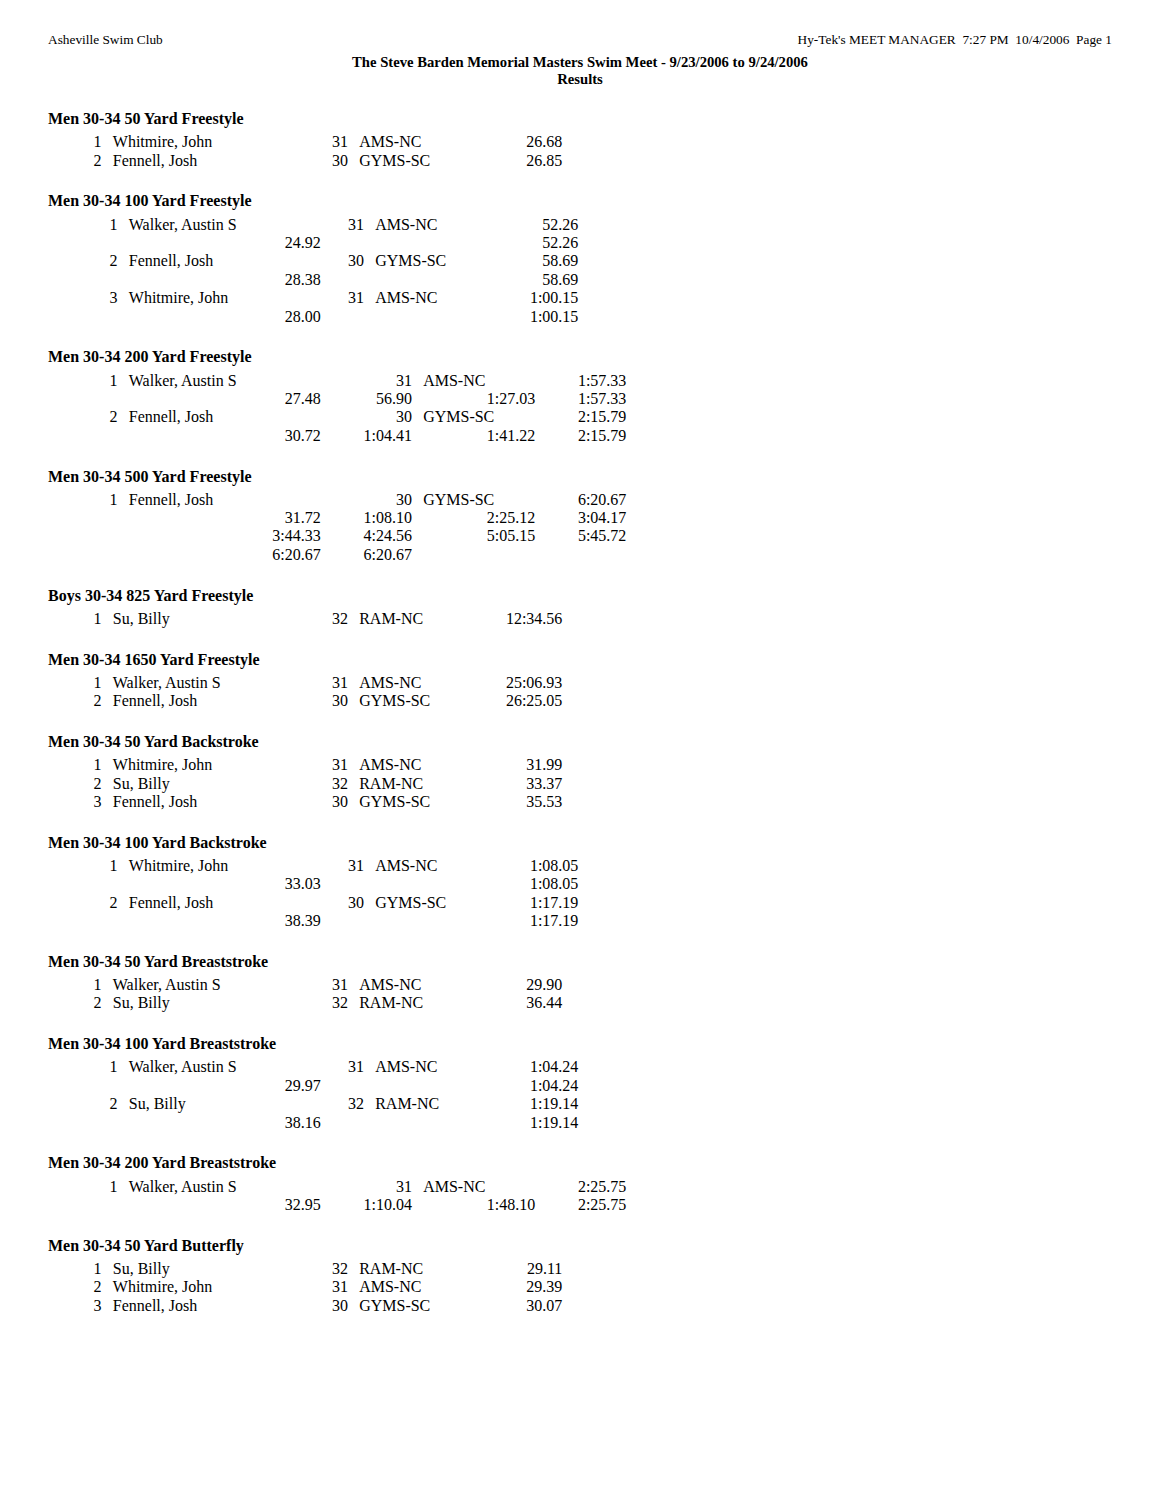Asheville Swim Club Hy-Tek's MEET MANAGER 7:27 PM 10/4/2006 Page 1
The Steve Barden Memorial Masters Swim Meet - 9/23/2006 to 9/24/2006
Results
Men 30-34 50 Yard Freestyle
| 1 | Whitmire, John | 31 | AMS-NC | 26.68 |
| 2 | Fennell, Josh | 30 | GYMS-SC | 26.85 |
Men 30-34 100 Yard Freestyle
| 1 | Walker, Austin S | 31 | AMS-NC | 52.26 |
| | 24.92 | 52.26 |
| 2 | Fennell, Josh | 30 | GYMS-SC | 58.69 |
| | 28.38 | 58.69 |
| 3 | Whitmire, John | 31 | AMS-NC | 1:00.15 |
| | 28.00 | 1:00.15 |
Men 30-34 200 Yard Freestyle
| 1 | Walker, Austin S | 31 | AMS-NC | 1:57.33 |
| | 27.48 | 56.90 | 1:27.03 | 1:57.33 |
| 2 | Fennell, Josh | 30 | GYMS-SC | 2:15.79 |
| | 30.72 | 1:04.41 | 1:41.22 | 2:15.79 |
Men 30-34 500 Yard Freestyle
| 1 | Fennell, Josh | 30 | GYMS-SC | 6:20.67 |
| | 31.72 | 1:08.10 | 2:25.12 | 3:04.17 |
| | 3:44.33 | 4:24.56 | 5:05.15 | 5:45.72 |
| | 6:20.67 | 6:20.67 | | |
Boys 30-34 825 Yard Freestyle
| 1 | Su, Billy | 32 | RAM-NC | 12:34.56 |
Men 30-34 1650 Yard Freestyle
| 1 | Walker, Austin S | 31 | AMS-NC | 25:06.93 |
| 2 | Fennell, Josh | 30 | GYMS-SC | 26:25.05 |
Men 30-34 50 Yard Backstroke
| 1 | Whitmire, John | 31 | AMS-NC | 31.99 |
| 2 | Su, Billy | 32 | RAM-NC | 33.37 |
| 3 | Fennell, Josh | 30 | GYMS-SC | 35.53 |
Men 30-34 100 Yard Backstroke
| 1 | Whitmire, John | 31 | AMS-NC | 1:08.05 |
| | 33.03 | 1:08.05 |
| 2 | Fennell, Josh | 30 | GYMS-SC | 1:17.19 |
| | 38.39 | 1:17.19 |
Men 30-34 50 Yard Breaststroke
| 1 | Walker, Austin S | 31 | AMS-NC | 29.90 |
| 2 | Su, Billy | 32 | RAM-NC | 36.44 |
Men 30-34 100 Yard Breaststroke
| 1 | Walker, Austin S | 31 | AMS-NC | 1:04.24 |
| | 29.97 | 1:04.24 |
| 2 | Su, Billy | 32 | RAM-NC | 1:19.14 |
| | 38.16 | 1:19.14 |
Men 30-34 200 Yard Breaststroke
| 1 | Walker, Austin S | 31 | AMS-NC | 2:25.75 |
| | 32.95 | 1:10.04 | 1:48.10 | 2:25.75 |
Men 30-34 50 Yard Butterfly
| 1 | Su, Billy | 32 | RAM-NC | 29.11 |
| 2 | Whitmire, John | 31 | AMS-NC | 29.39 |
| 3 | Fennell, Josh | 30 | GYMS-SC | 30.07 |